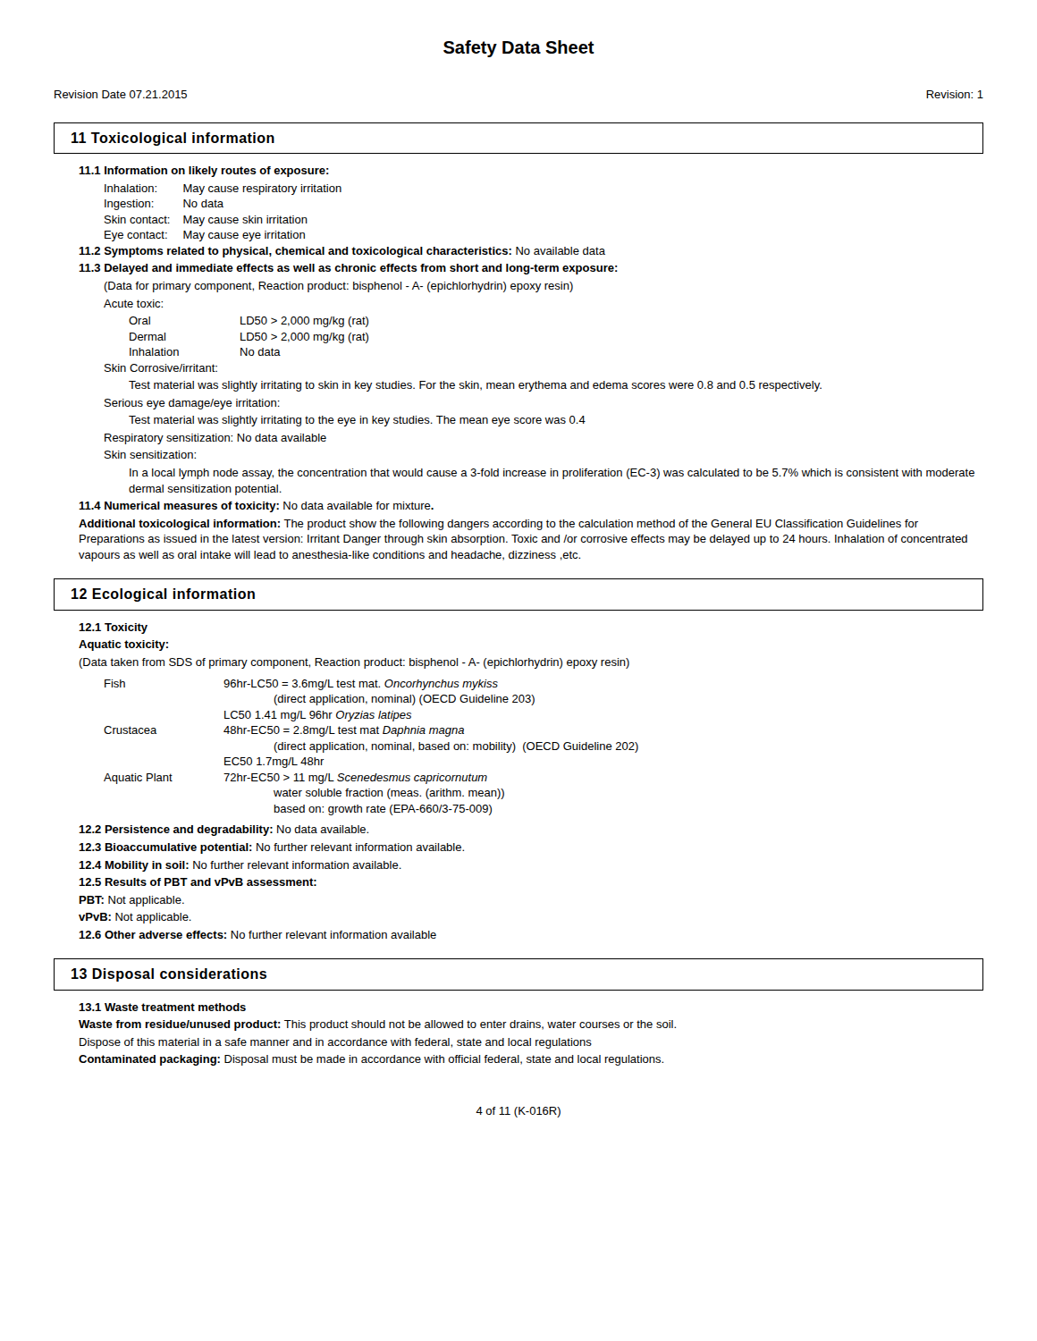Safety Data Sheet
Revision Date 07.21.2015 Revision: 1
11 Toxicological information
11.1 Information on likely routes of exposure:
| Inhalation: | May cause respiratory irritation |
| Ingestion: | No data |
| Skin contact: | May cause skin irritation |
| Eye contact: | May cause eye irritation |
11.2 Symptoms related to physical, chemical and toxicological characteristics: No available data
11.3 Delayed and immediate effects as well as chronic effects from short and long-term exposure:
(Data for primary component, Reaction product: bisphenol - A- (epichlorhydrin) epoxy resin)
Acute toxic:
| Oral | LD50 > 2,000 mg/kg (rat) |
| Dermal | LD50 > 2,000 mg/kg (rat) |
| Inhalation | No data |
Skin Corrosive/irritant:
Test material was slightly irritating to skin in key studies. For the skin, mean erythema and edema scores were 0.8 and 0.5 respectively.
Serious eye damage/eye irritation:
Test material was slightly irritating to the eye in key studies. The mean eye score was 0.4
Respiratory sensitization: No data available
Skin sensitization:
In a local lymph node assay, the concentration that would cause a 3-fold increase in proliferation (EC-3) was calculated to be 5.7% which is consistent with moderate dermal sensitization potential.
11.4 Numerical measures of toxicity: No data available for mixture.
Additional toxicological information: The product show the following dangers according to the calculation method of the General EU Classification Guidelines for Preparations as issued in the latest version: Irritant Danger through skin absorption. Toxic and /or corrosive effects may be delayed up to 24 hours. Inhalation of concentrated vapours as well as oral intake will lead to anesthesia-like conditions and headache, dizziness ,etc.
12 Ecological information
12.1 Toxicity
Aquatic toxicity:
(Data taken from SDS of primary component, Reaction product: bisphenol - A- (epichlorhydrin) epoxy resin)
| Fish | 96hr-LC50 = 3.6mg/L test mat. Oncorhynchus mykiss (direct application, nominal) (OECD Guideline 203) LC50 1.41 mg/L 96hr Oryzias latipes |
| Crustacea | 48hr-EC50 = 2.8mg/L test mat Daphnia magna (direct application, nominal, based on: mobility) (OECD Guideline 202) EC50 1.7mg/L 48hr |
| Aquatic Plant | 72hr-EC50 > 11 mg/L Scenedesmus capricornutum water soluble fraction (meas. (arithm. mean)) based on: growth rate (EPA-660/3-75-009) |
12.2 Persistence and degradability: No data available.
12.3 Bioaccumulative potential: No further relevant information available.
12.4 Mobility in soil: No further relevant information available.
12.5 Results of PBT and vPvB assessment:
PBT: Not applicable.
vPvB: Not applicable.
12.6 Other adverse effects: No further relevant information available
13 Disposal considerations
13.1 Waste treatment methods
Waste from residue/unused product: This product should not be allowed to enter drains, water courses or the soil.
Dispose of this material in a safe manner and in accordance with federal, state and local regulations
Contaminated packaging: Disposal must be made in accordance with official federal, state and local regulations.
4 of 11 (K-016R)